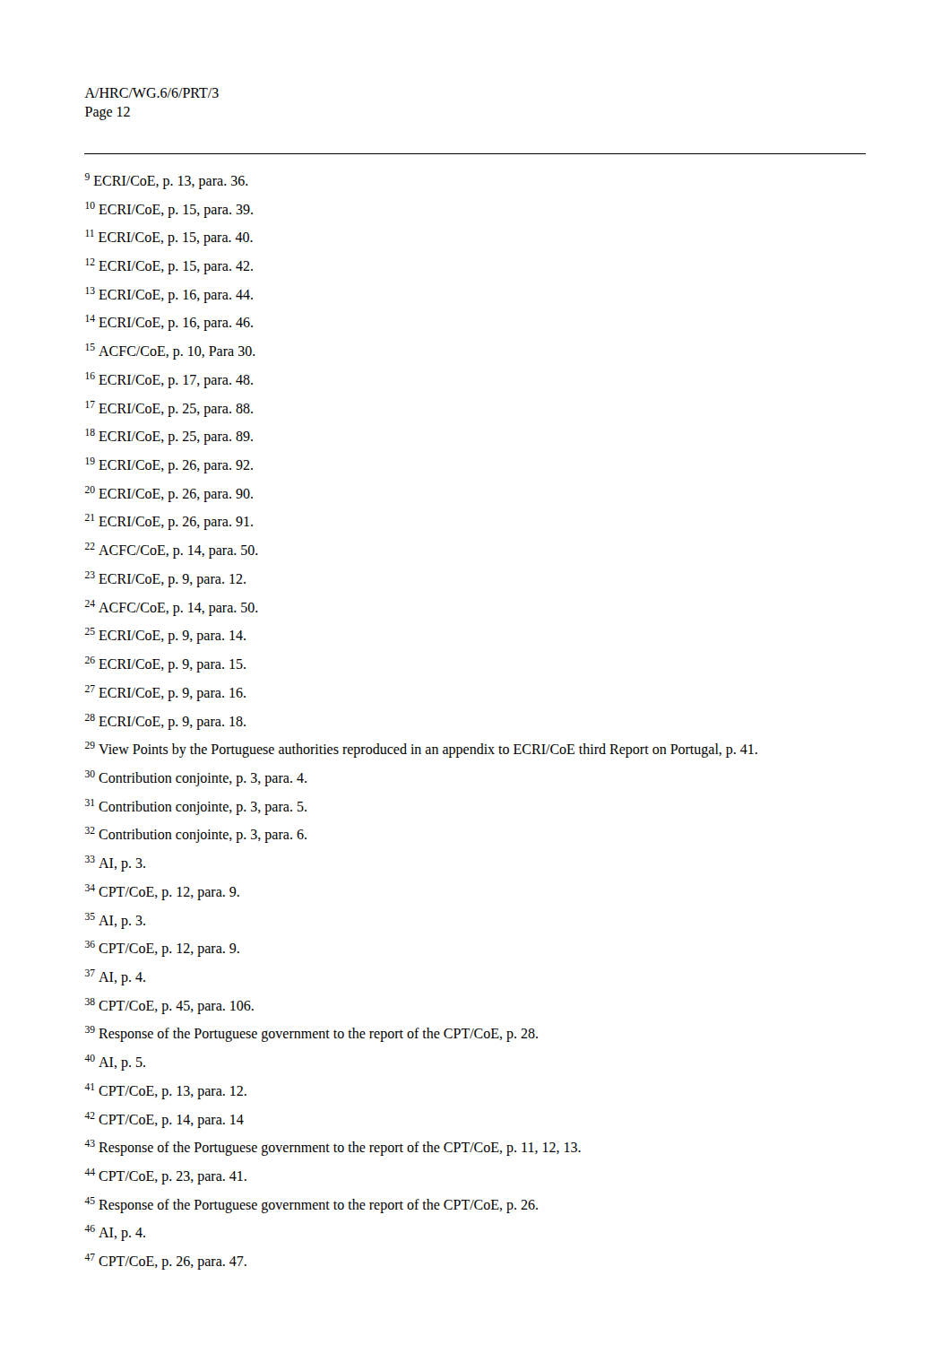A/HRC/WG.6/6/PRT/3
Page 12
9 ECRI/CoE, p. 13, para. 36.
10 ECRI/CoE, p. 15, para. 39.
11 ECRI/CoE, p. 15, para. 40.
12 ECRI/CoE, p. 15, para. 42.
13 ECRI/CoE, p. 16, para. 44.
14 ECRI/CoE, p. 16, para. 46.
15 ACFC/CoE, p. 10, Para 30.
16 ECRI/CoE, p. 17, para. 48.
17 ECRI/CoE, p. 25, para. 88.
18 ECRI/CoE, p. 25, para. 89.
19 ECRI/CoE, p. 26, para. 92.
20 ECRI/CoE, p. 26, para. 90.
21 ECRI/CoE, p. 26, para. 91.
22 ACFC/CoE, p. 14, para. 50.
23 ECRI/CoE, p. 9, para. 12.
24 ACFC/CoE, p. 14, para. 50.
25 ECRI/CoE, p. 9, para. 14.
26 ECRI/CoE, p. 9, para. 15.
27 ECRI/CoE, p. 9, para. 16.
28 ECRI/CoE, p. 9, para. 18.
29 View Points by the Portuguese authorities reproduced in an appendix to ECRI/CoE third Report on Portugal, p. 41.
30 Contribution conjointe, p. 3, para. 4.
31 Contribution conjointe, p. 3, para. 5.
32 Contribution conjointe, p. 3, para. 6.
33 AI, p. 3.
34 CPT/CoE, p. 12, para. 9.
35 AI, p. 3.
36 CPT/CoE, p. 12, para. 9.
37 AI, p. 4.
38 CPT/CoE, p. 45, para. 106.
39 Response of the Portuguese government to the report of the CPT/CoE, p. 28.
40 AI, p. 5.
41 CPT/CoE, p. 13, para. 12.
42 CPT/CoE, p. 14, para. 14
43 Response of the Portuguese government to the report of the CPT/CoE, p. 11, 12, 13.
44 CPT/CoE, p. 23, para. 41.
45 Response of the Portuguese government to the report of the CPT/CoE, p. 26.
46 AI, p. 4.
47 CPT/CoE, p. 26, para. 47.